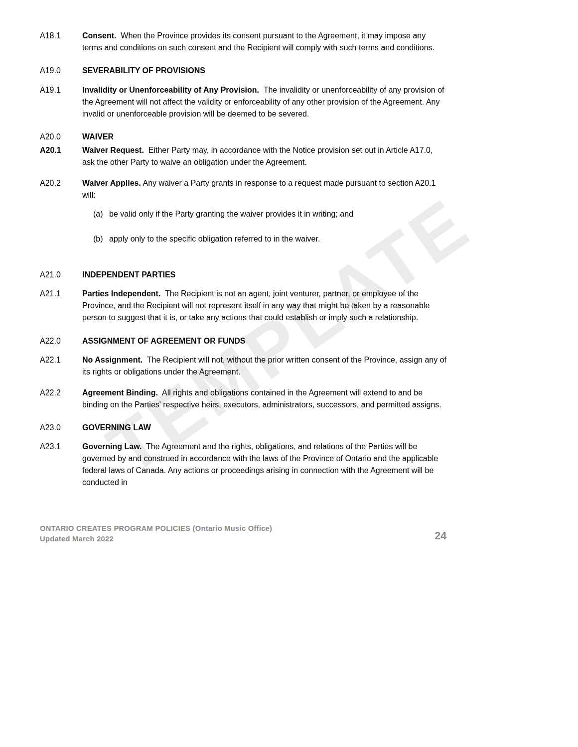TEMPLATE
A18.1
Consent. When the Province provides its consent pursuant to the Agreement, it may impose any terms and conditions on such consent and the Recipient will comply with such terms and conditions.
A19.0
SEVERABILITY OF PROVISIONS
A19.1
Invalidity or Unenforceability of Any Provision. The invalidity or unenforceability of any provision of the Agreement will not affect the validity or enforceability of any other provision of the Agreement. Any invalid or unenforceable provision will be deemed to be severed.
A20.0
WAIVER
A20.1
Waiver Request. Either Party may, in accordance with the Notice provision set out in Article A17.0, ask the other Party to waive an obligation under the Agreement.
A20.2
Waiver Applies. Any waiver a Party grants in response to a request made pursuant to section A20.1 will:
(a)
be valid only if the Party granting the waiver provides it in writing; and
(b)
apply only to the specific obligation referred to in the waiver.
A21.0
INDEPENDENT PARTIES
A21.1
Parties Independent. The Recipient is not an agent, joint venturer, partner, or employee of the Province, and the Recipient will not represent itself in any way that might be taken by a reasonable person to suggest that it is, or take any actions that could establish or imply such a relationship.
A22.0
ASSIGNMENT OF AGREEMENT OR FUNDS
A22.1
No Assignment. The Recipient will not, without the prior written consent of the Province, assign any of its rights or obligations under the Agreement.
A22.2
Agreement Binding. All rights and obligations contained in the Agreement will extend to and be binding on the Parties' respective heirs, executors, administrators, successors, and permitted assigns.
A23.0
GOVERNING LAW
A23.1
Governing Law. The Agreement and the rights, obligations, and relations of the Parties will be governed by and construed in accordance with the laws of the Province of Ontario and the applicable federal laws of Canada. Any actions or proceedings arising in connection with the Agreement will be conducted in
ONTARIO CREATES PROGRAM POLICIES (Ontario Music Office)
Updated March 2022
24